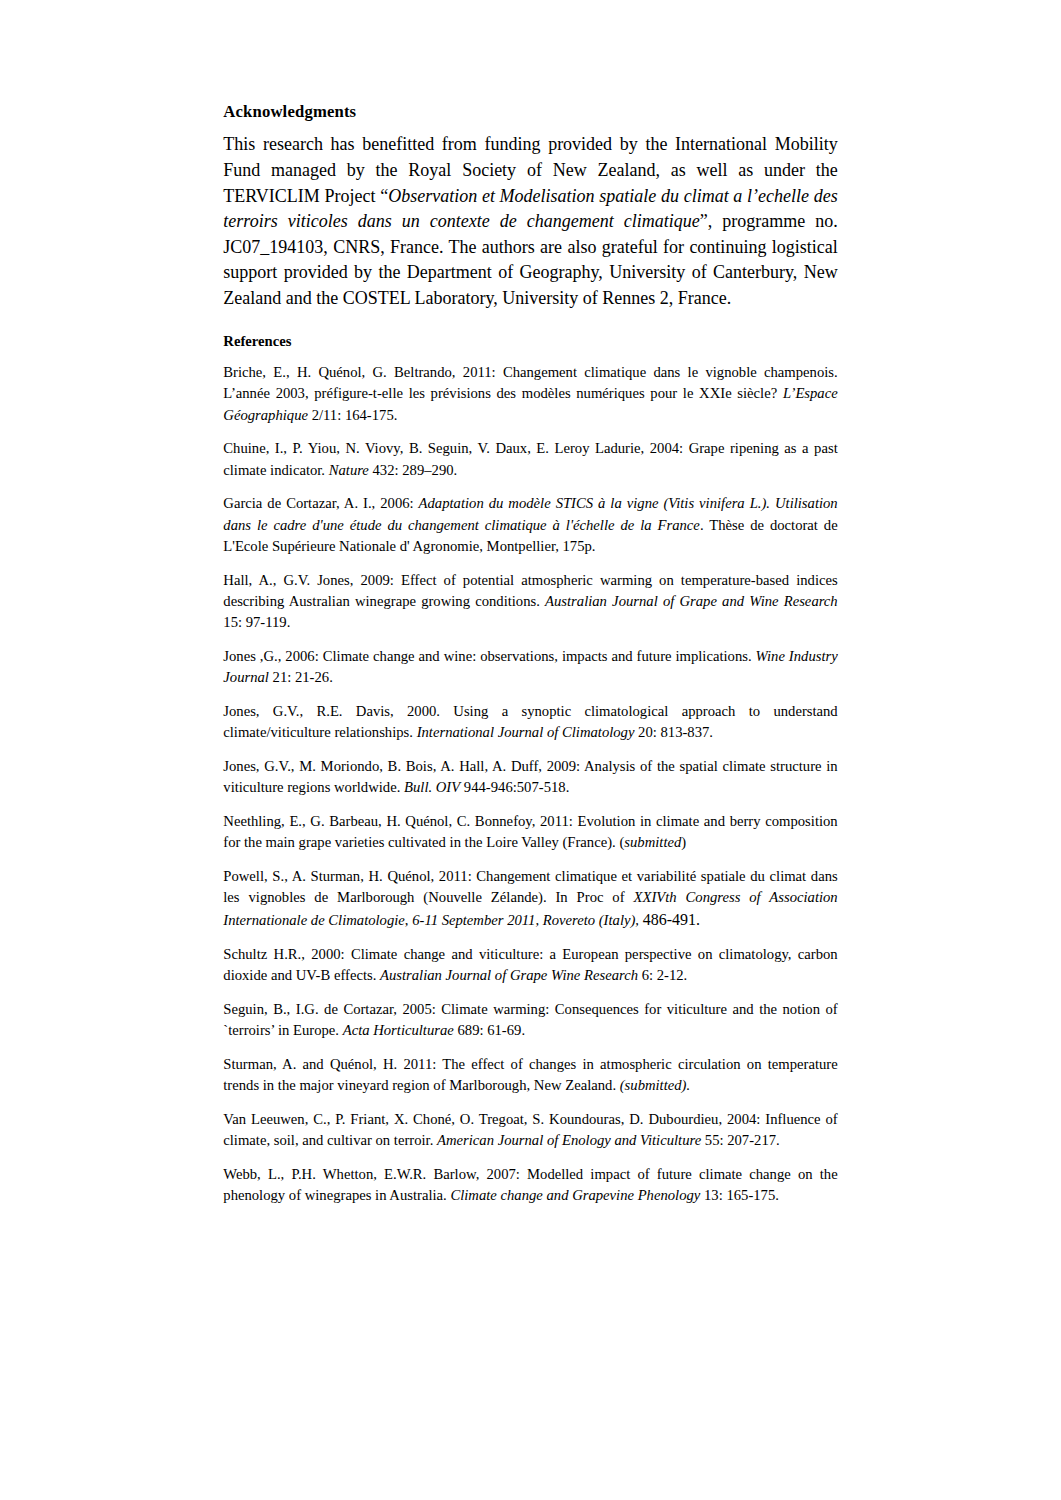Acknowledgments
This research has benefitted from funding provided by the International Mobility Fund managed by the Royal Society of New Zealand, as well as under the TERVICLIM Project “Observation et Modelisation spatiale du climat a l’echelle des terroirs viticoles dans un contexte de changement climatique”, programme no. JC07_194103, CNRS, France. The authors are also grateful for continuing logistical support provided by the Department of Geography, University of Canterbury, New Zealand and the COSTEL Laboratory, University of Rennes 2, France.
References
Briche, E., H. Quénol, G. Beltrando, 2011: Changement climatique dans le vignoble champenois. L’année 2003, préfigure-t-elle les prévisions des modèles numériques pour le XXIe siècle? L’Espace Géographique 2/11: 164-175.
Chuine, I., P. Yiou, N. Viovy, B. Seguin, V. Daux, E. Leroy Ladurie, 2004: Grape ripening as a past climate indicator. Nature 432: 289–290.
Garcia de Cortazar, A. I., 2006: Adaptation du modèle STICS à la vigne (Vitis vinifera L.). Utilisation dans le cadre d'une étude du changement climatique à l'échelle de la France. Thèse de doctorat de L'Ecole Supérieure Nationale d' Agronomie, Montpellier, 175p.
Hall, A., G.V. Jones, 2009: Effect of potential atmospheric warming on temperature-based indices describing Australian winegrape growing conditions. Australian Journal of Grape and Wine Research 15: 97-119.
Jones ,G., 2006: Climate change and wine: observations, impacts and future implications. Wine Industry Journal 21: 21-26.
Jones, G.V., R.E. Davis, 2000. Using a synoptic climatological approach to understand climate/viticulture relationships. International Journal of Climatology 20: 813-837.
Jones, G.V., M. Moriondo, B. Bois, A. Hall, A. Duff, 2009: Analysis of the spatial climate structure in viticulture regions worldwide. Bull. OIV 944-946:507-518.
Neethling, E., G. Barbeau, H. Quénol, C. Bonnefoy, 2011: Evolution in climate and berry composition for the main grape varieties cultivated in the Loire Valley (France). (submitted)
Powell, S., A. Sturman, H. Quénol, 2011: Changement climatique et variabilité spatiale du climat dans les vignobles de Marlborough (Nouvelle Zélande). In Proc of XXIVth Congress of Association Internationale de Climatologie, 6-11 September 2011, Rovereto (Italy), 486-491.
Schultz H.R., 2000: Climate change and viticulture: a European perspective on climatology, carbon dioxide and UV-B effects. Australian Journal of Grape Wine Research 6: 2-12.
Seguin, B., I.G. de Cortazar, 2005: Climate warming: Consequences for viticulture and the notion of `terroirs’ in Europe. Acta Horticulturae 689: 61-69.
Sturman, A. and Quénol, H. 2011: The effect of changes in atmospheric circulation on temperature trends in the major vineyard region of Marlborough, New Zealand. (submitted).
Van Leeuwen, C., P. Friant, X. Choné, O. Tregoat, S. Koundouras, D. Dubourdieu, 2004: Influence of climate, soil, and cultivar on terroir. American Journal of Enology and Viticulture 55: 207-217.
Webb, L., P.H. Whetton, E.W.R. Barlow, 2007: Modelled impact of future climate change on the phenology of winegrapes in Australia. Climate change and Grapevine Phenology 13: 165-175.